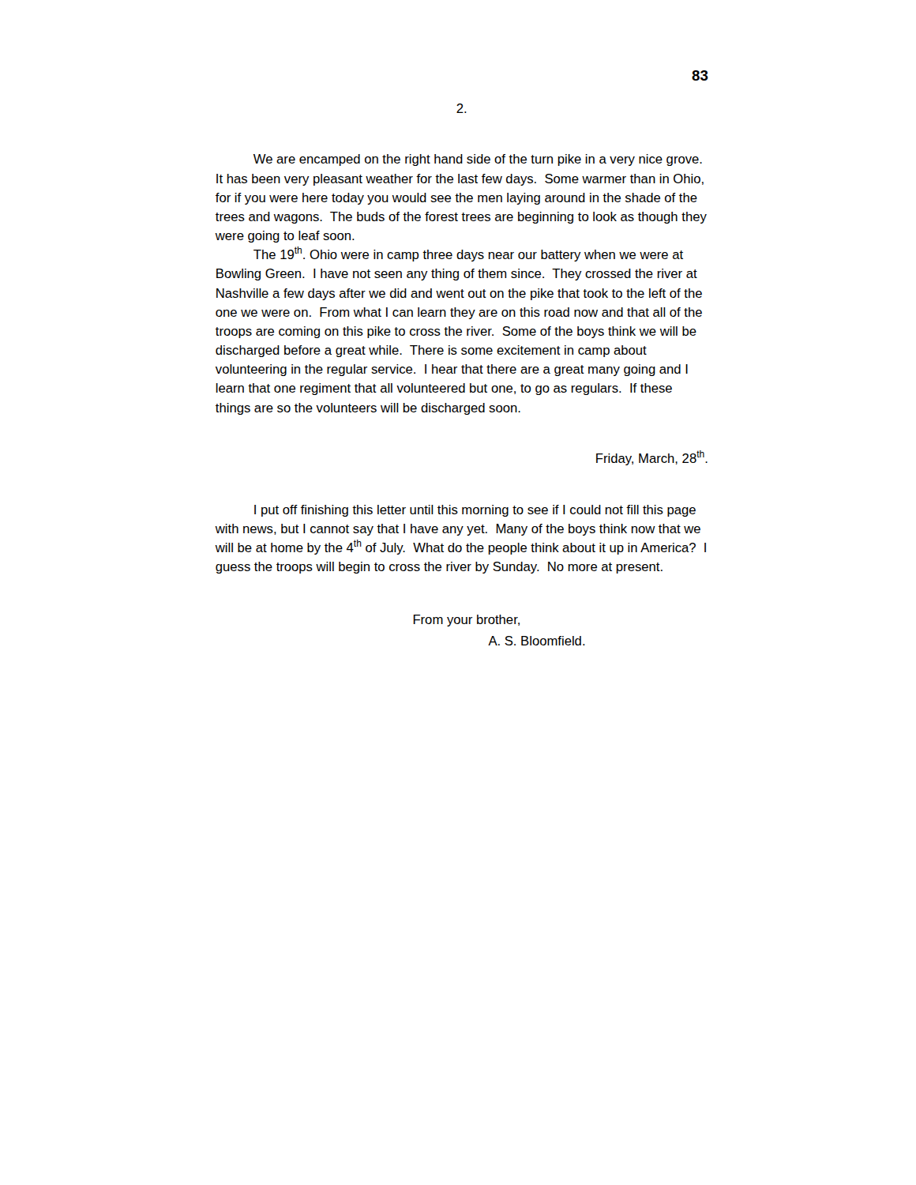83
2.
We are encamped on the right hand side of the turn pike in a very nice grove. It has been very pleasant weather for the last few days. Some warmer than in Ohio, for if you were here today you would see the men laying around in the shade of the trees and wagons. The buds of the forest trees are beginning to look as though they were going to leaf soon.
The 19th. Ohio were in camp three days near our battery when we were at Bowling Green. I have not seen any thing of them since. They crossed the river at Nashville a few days after we did and went out on the pike that took to the left of the one we were on. From what I can learn they are on this road now and that all of the troops are coming on this pike to cross the river. Some of the boys think we will be discharged before a great while. There is some excitement in camp about volunteering in the regular service. I hear that there are a great many going and I learn that one regiment that all volunteered but one, to go as regulars. If these things are so the volunteers will be discharged soon.
Friday, March, 28th.
I put off finishing this letter until this morning to see if I could not fill this page with news, but I cannot say that I have any yet. Many of the boys think now that we will be at home by the 4th of July. What do the people think about it up in America? I guess the troops will begin to cross the river by Sunday. No more at present.
From your brother,
A. S. Bloomfield.